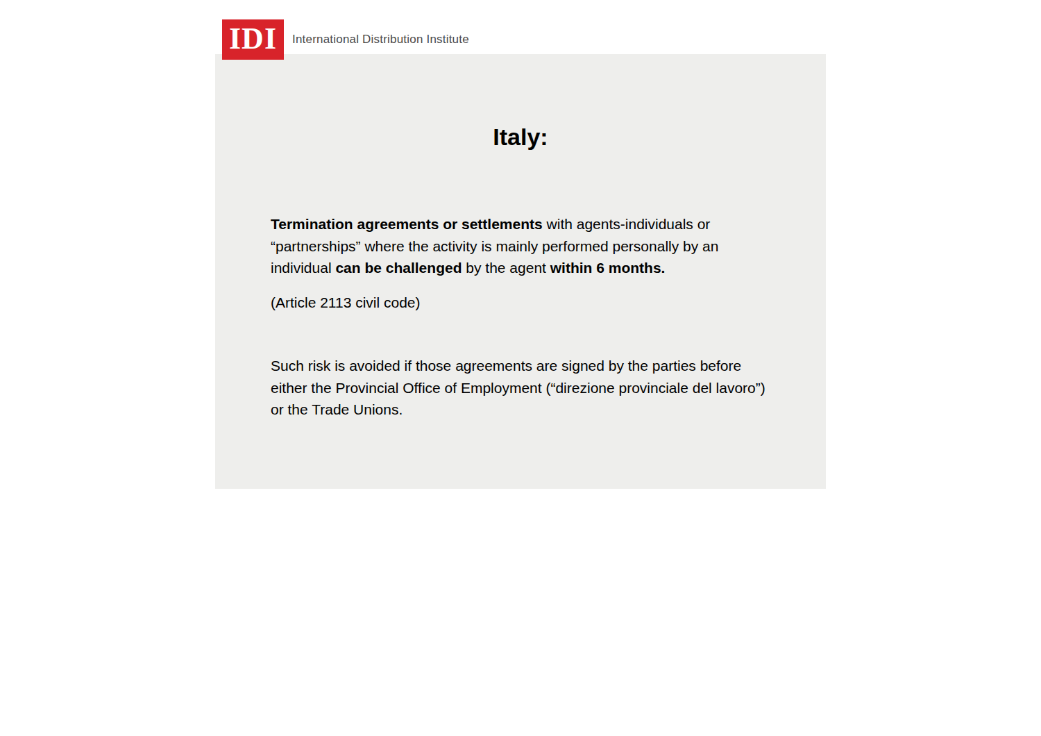IDI International Distribution Institute
Italy:
Termination agreements or settlements with agents-individuals or “partnerships” where the activity is mainly performed personally by an individual can be challenged by the agent within 6 months.
(Article 2113 civil code)
Such risk is avoided if those agreements are signed by the parties before either the Provincial Office of Employment (“direzione provinciale del lavoro”) or the Trade Unions.